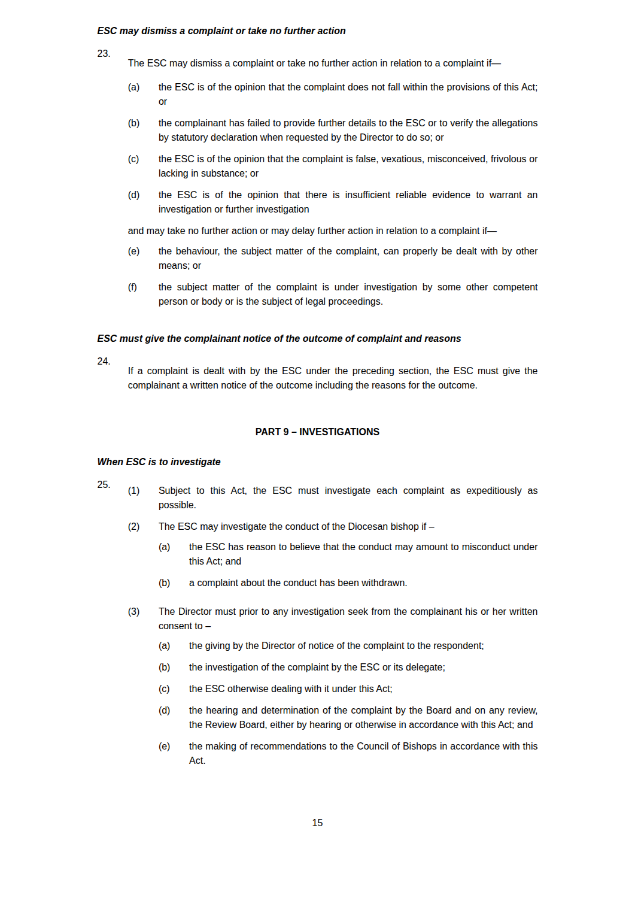ESC may dismiss a complaint or take no further action
23.
The ESC may dismiss a complaint or take no further action in relation to a complaint if—
(a) the ESC is of the opinion that the complaint does not fall within the provisions of this Act; or
(b) the complainant has failed to provide further details to the ESC or to verify the allegations by statutory declaration when requested by the Director to do so; or
(c) the ESC is of the opinion that the complaint is false, vexatious, misconceived, frivolous or lacking in substance; or
(d) the ESC is of the opinion that there is insufficient reliable evidence to warrant an investigation or further investigation
and may take no further action or may delay further action in relation to a complaint if—
(e) the behaviour, the subject matter of the complaint, can properly be dealt with by other means; or
(f) the subject matter of the complaint is under investigation by some other competent person or body or is the subject of legal proceedings.
ESC must give the complainant notice of the outcome of complaint and reasons
24.
If a complaint is dealt with by the ESC under the preceding section, the ESC must give the complainant a written notice of the outcome including the reasons for the outcome.
PART 9 – INVESTIGATIONS
When ESC is to investigate
25.
(1) Subject to this Act, the ESC must investigate each complaint as expeditiously as possible.
(2) The ESC may investigate the conduct of the Diocesan bishop if –
(a) the ESC has reason to believe that the conduct may amount to misconduct under this Act; and
(b) a complaint about the conduct has been withdrawn.
(3) The Director must prior to any investigation seek from the complainant his or her written consent to –
(a) the giving by the Director of notice of the complaint to the respondent;
(b) the investigation of the complaint by the ESC or its delegate;
(c) the ESC otherwise dealing with it under this Act;
(d) the hearing and determination of the complaint by the Board and on any review, the Review Board, either by hearing or otherwise in accordance with this Act; and
(e) the making of recommendations to the Council of Bishops in accordance with this Act.
15